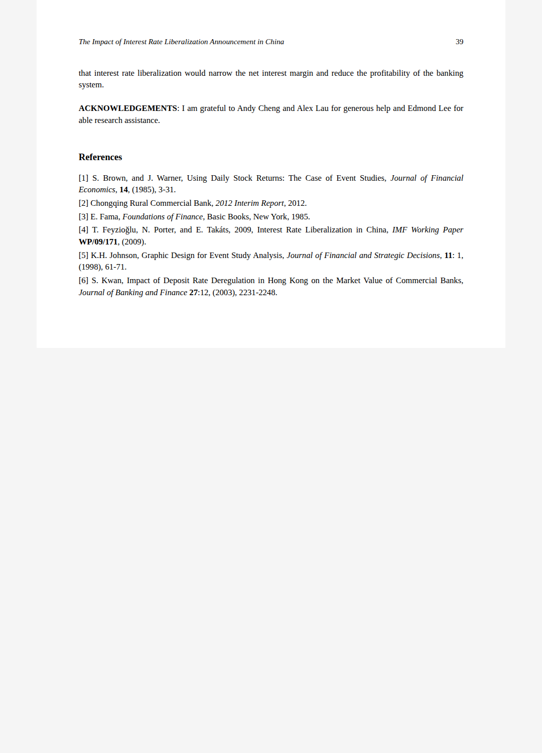The Impact of Interest Rate Liberalization Announcement in China 39
that interest rate liberalization would narrow the net interest margin and reduce the profitability of the banking system.
ACKNOWLEDGEMENTS: I am grateful to Andy Cheng and Alex Lau for generous help and Edmond Lee for able research assistance.
References
[1] S. Brown, and J. Warner, Using Daily Stock Returns: The Case of Event Studies, Journal of Financial Economics, 14, (1985), 3-31.
[2] Chongqing Rural Commercial Bank, 2012 Interim Report, 2012.
[3] E. Fama, Foundations of Finance, Basic Books, New York, 1985.
[4] T. Feyzioğlu, N. Porter, and E. Takáts, 2009, Interest Rate Liberalization in China, IMF Working Paper WP/09/171, (2009).
[5] K.H. Johnson, Graphic Design for Event Study Analysis, Journal of Financial and Strategic Decisions, 11: 1, (1998), 61-71.
[6] S. Kwan, Impact of Deposit Rate Deregulation in Hong Kong on the Market Value of Commercial Banks, Journal of Banking and Finance 27:12, (2003), 2231-2248.